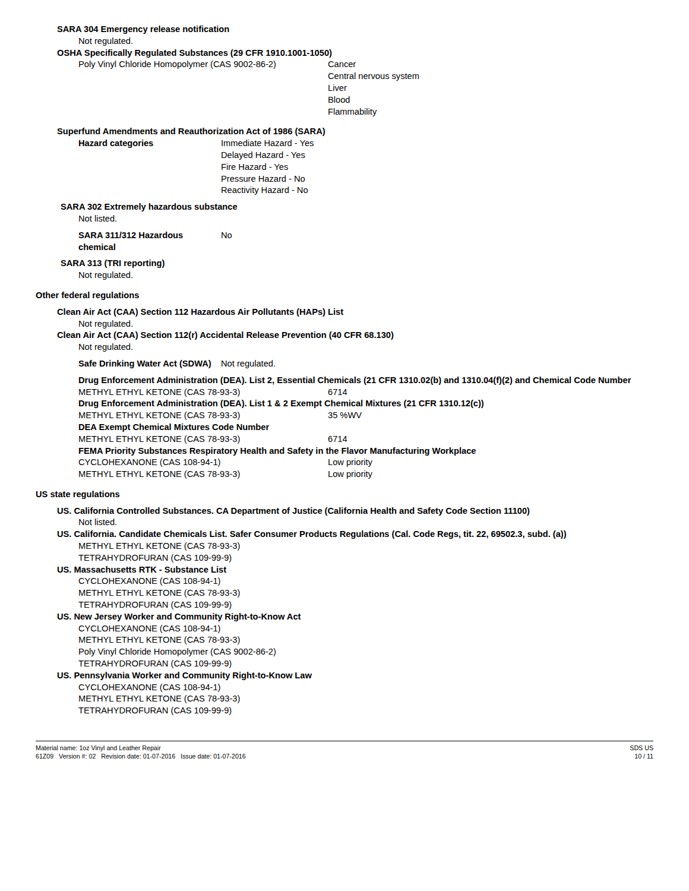SARA 304 Emergency release notification
Not regulated.
OSHA Specifically Regulated Substances (29 CFR 1910.1001-1050)
Poly Vinyl Chloride Homopolymer (CAS 9002-86-2)
Cancer
Central nervous system
Liver
Blood
Flammability
Superfund Amendments and Reauthorization Act of 1986 (SARA)
Hazard categories
Immediate Hazard - Yes
Delayed Hazard - Yes
Fire Hazard - Yes
Pressure Hazard - No
Reactivity Hazard - No
SARA 302 Extremely hazardous substance
Not listed.
SARA 311/312 Hazardous chemical
No
SARA 313 (TRI reporting)
Not regulated.
Other federal regulations
Clean Air Act (CAA) Section 112 Hazardous Air Pollutants (HAPs) List
Not regulated.
Clean Air Act (CAA) Section 112(r) Accidental Release Prevention (40 CFR 68.130)
Not regulated.
Safe Drinking Water Act (SDWA)
Not regulated.
Drug Enforcement Administration (DEA). List 2, Essential Chemicals (21 CFR 1310.02(b) and 1310.04(f)(2) and Chemical Code Number
METHYL ETHYL KETONE (CAS 78-93-3)
6714
Drug Enforcement Administration (DEA). List 1 & 2 Exempt Chemical Mixtures (21 CFR 1310.12(c))
METHYL ETHYL KETONE (CAS 78-93-3)
35 %WV
DEA Exempt Chemical Mixtures Code Number
METHYL ETHYL KETONE (CAS 78-93-3)
6714
FEMA Priority Substances Respiratory Health and Safety in the Flavor Manufacturing Workplace
CYCLOHEXANONE (CAS 108-94-1)
Low priority
METHYL ETHYL KETONE (CAS 78-93-3)
Low priority
US state regulations
US. California Controlled Substances. CA Department of Justice (California Health and Safety Code Section 11100)
Not listed.
US. California. Candidate Chemicals List. Safer Consumer Products Regulations (Cal. Code Regs, tit. 22, 69502.3, subd. (a))
METHYL ETHYL KETONE (CAS 78-93-3)
TETRAHYDROFURAN (CAS 109-99-9)
US. Massachusetts RTK - Substance List
CYCLOHEXANONE (CAS 108-94-1)
METHYL ETHYL KETONE (CAS 78-93-3)
TETRAHYDROFURAN (CAS 109-99-9)
US. New Jersey Worker and Community Right-to-Know Act
CYCLOHEXANONE (CAS 108-94-1)
METHYL ETHYL KETONE (CAS 78-93-3)
Poly Vinyl Chloride Homopolymer (CAS 9002-86-2)
TETRAHYDROFURAN (CAS 109-99-9)
US. Pennsylvania Worker and Community Right-to-Know Law
CYCLOHEXANONE (CAS 108-94-1)
METHYL ETHYL KETONE (CAS 78-93-3)
TETRAHYDROFURAN (CAS 109-99-9)
Material name: 1oz Vinyl and Leather Repair
61Z09 Version #: 02 Revision date: 01-07-2016 Issue date: 01-07-2016
SDS US
10 / 11